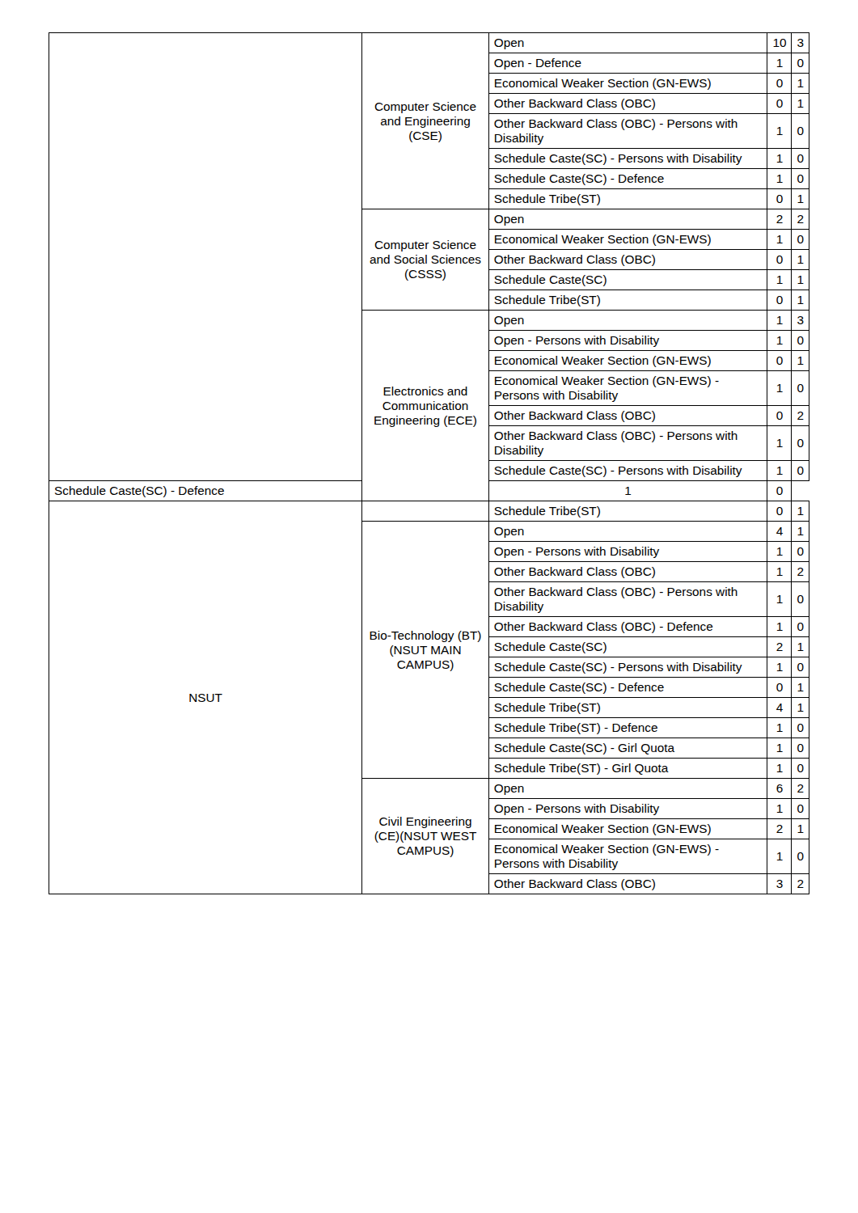| | Computer Science and Engineering (CSE) | Open | 10 | 3 |
| Open - Defence | 1 | 0 |
| Economical Weaker Section (GN-EWS) | 0 | 1 |
| Other Backward Class (OBC) | 0 | 1 |
| Other Backward Class (OBC) - Persons with Disability | 1 | 0 |
| Schedule Caste(SC) - Persons with Disability | 1 | 0 |
| Schedule Caste(SC) - Defence | 1 | 0 |
| Schedule Tribe(ST) | 0 | 1 |
| Computer Science and Social Sciences (CSSS) | Open | 2 | 2 |
| Economical Weaker Section (GN-EWS) | 1 | 0 |
| Other Backward Class (OBC) | 0 | 1 |
| Schedule Caste(SC) | 1 | 1 |
| Schedule Tribe(ST) | 0 | 1 |
| Electronics and Communication Engineering (ECE) | Open | 1 | 3 |
| Open - Persons with Disability | 1 | 0 |
| Economical Weaker Section (GN-EWS) | 0 | 1 |
| Economical Weaker Section (GN-EWS) - Persons with Disability | 1 | 0 |
| Other Backward Class (OBC) | 0 | 2 |
| Other Backward Class (OBC) - Persons with Disability | 1 | 0 |
| Schedule Caste(SC) - Persons with Disability | 1 | 0 |
| Schedule Caste(SC) - Defence | 1 | 0 |
| NSUT | | Schedule Tribe(ST) | 0 | 1 |
| Bio-Technology (BT) (NSUT MAIN CAMPUS) | Open | 4 | 1 |
| Open - Persons with Disability | 1 | 0 |
| Other Backward Class (OBC) | 1 | 2 |
| Other Backward Class (OBC) - Persons with Disability | 1 | 0 |
| Other Backward Class (OBC) - Defence | 1 | 0 |
| Schedule Caste(SC) | 2 | 1 |
| Schedule Caste(SC) - Persons with Disability | 1 | 0 |
| Schedule Caste(SC) - Defence | 0 | 1 |
| Schedule Tribe(ST) | 4 | 1 |
| Schedule Tribe(ST) - Defence | 1 | 0 |
| Schedule Caste(SC) - Girl Quota | 1 | 0 |
| Schedule Tribe(ST) - Girl Quota | 1 | 0 |
| Civil Engineering (CE)(NSUT WEST CAMPUS) | Open | 6 | 2 |
| Open - Persons with Disability | 1 | 0 |
| Economical Weaker Section (GN-EWS) | 2 | 1 |
| Economical Weaker Section (GN-EWS) - Persons with Disability | 1 | 0 |
| Other Backward Class (OBC) | 3 | 2 |